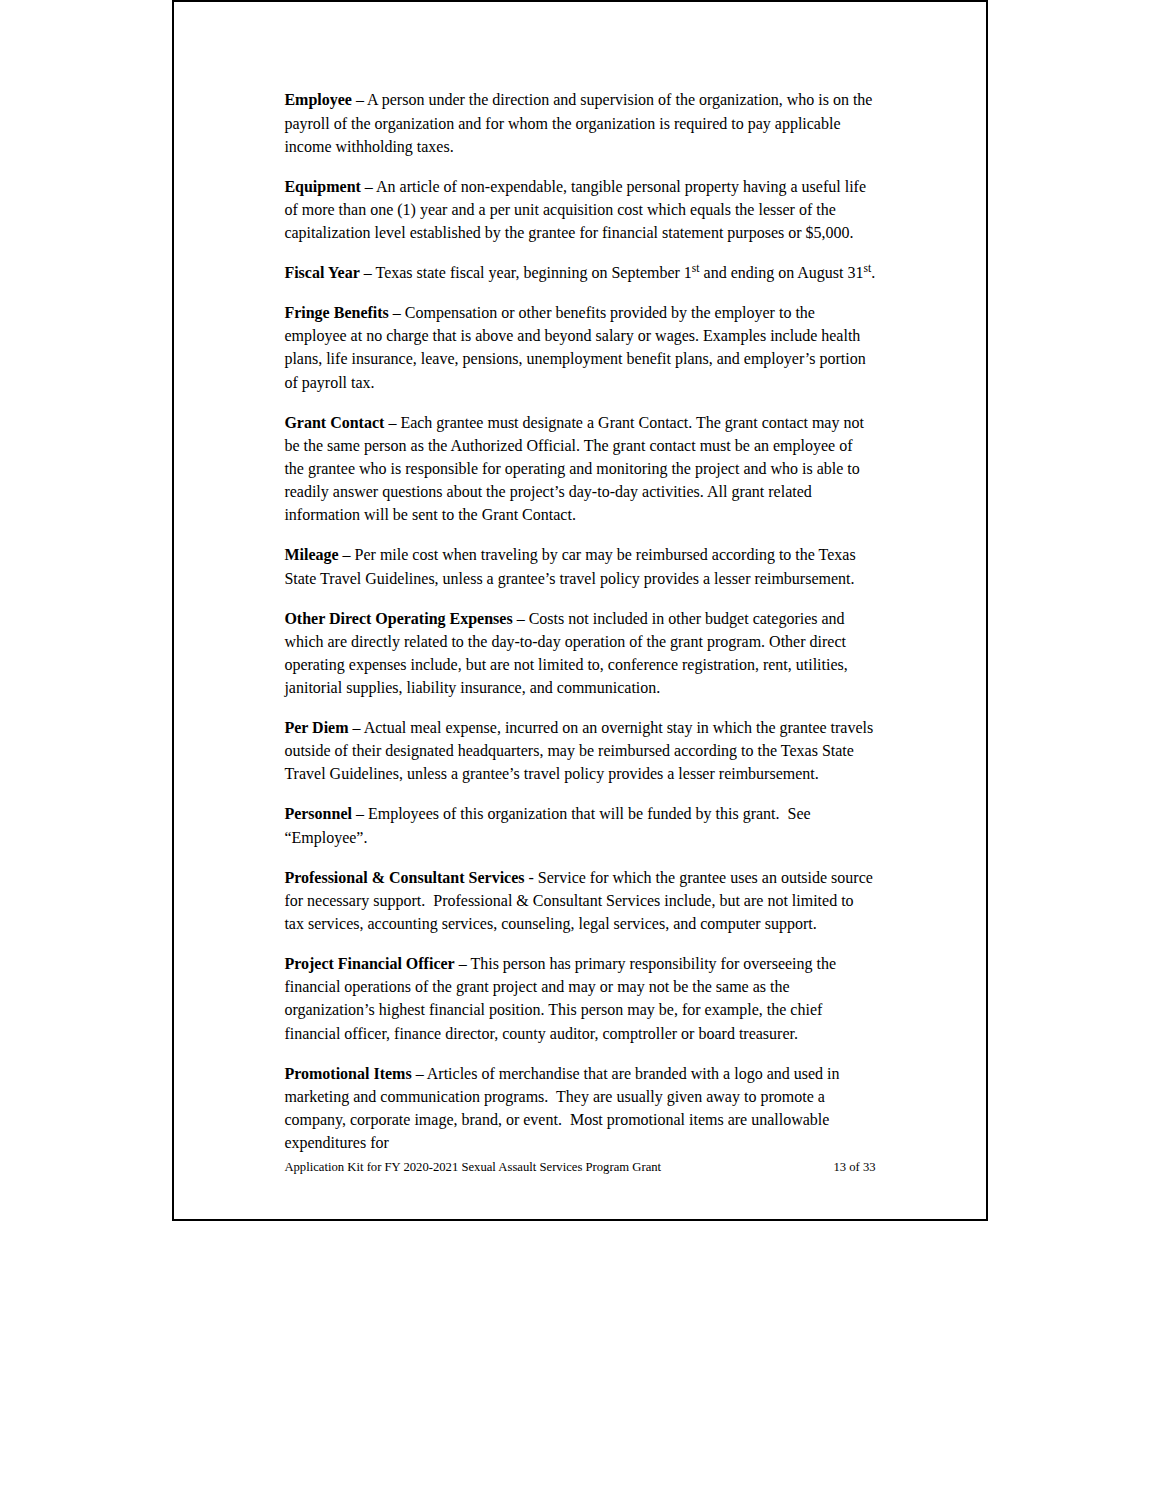Employee – A person under the direction and supervision of the organization, who is on the payroll of the organization and for whom the organization is required to pay applicable income withholding taxes.
Equipment – An article of non-expendable, tangible personal property having a useful life of more than one (1) year and a per unit acquisition cost which equals the lesser of the capitalization level established by the grantee for financial statement purposes or $5,000.
Fiscal Year – Texas state fiscal year, beginning on September 1st and ending on August 31st.
Fringe Benefits – Compensation or other benefits provided by the employer to the employee at no charge that is above and beyond salary or wages. Examples include health plans, life insurance, leave, pensions, unemployment benefit plans, and employer’s portion of payroll tax.
Grant Contact – Each grantee must designate a Grant Contact. The grant contact may not be the same person as the Authorized Official. The grant contact must be an employee of the grantee who is responsible for operating and monitoring the project and who is able to readily answer questions about the project’s day-to-day activities. All grant related information will be sent to the Grant Contact.
Mileage – Per mile cost when traveling by car may be reimbursed according to the Texas State Travel Guidelines, unless a grantee’s travel policy provides a lesser reimbursement.
Other Direct Operating Expenses – Costs not included in other budget categories and which are directly related to the day-to-day operation of the grant program. Other direct operating expenses include, but are not limited to, conference registration, rent, utilities, janitorial supplies, liability insurance, and communication.
Per Diem – Actual meal expense, incurred on an overnight stay in which the grantee travels outside of their designated headquarters, may be reimbursed according to the Texas State Travel Guidelines, unless a grantee’s travel policy provides a lesser reimbursement.
Personnel – Employees of this organization that will be funded by this grant. See “Employee”.
Professional & Consultant Services - Service for which the grantee uses an outside source for necessary support. Professional & Consultant Services include, but are not limited to tax services, accounting services, counseling, legal services, and computer support.
Project Financial Officer – This person has primary responsibility for overseeing the financial operations of the grant project and may or may not be the same as the organization’s highest financial position. This person may be, for example, the chief financial officer, finance director, county auditor, comptroller or board treasurer.
Promotional Items – Articles of merchandise that are branded with a logo and used in marketing and communication programs. They are usually given away to promote a company, corporate image, brand, or event. Most promotional items are unallowable expenditures for
Application Kit for FY 2020-2021 Sexual Assault Services Program Grant 13 of 33